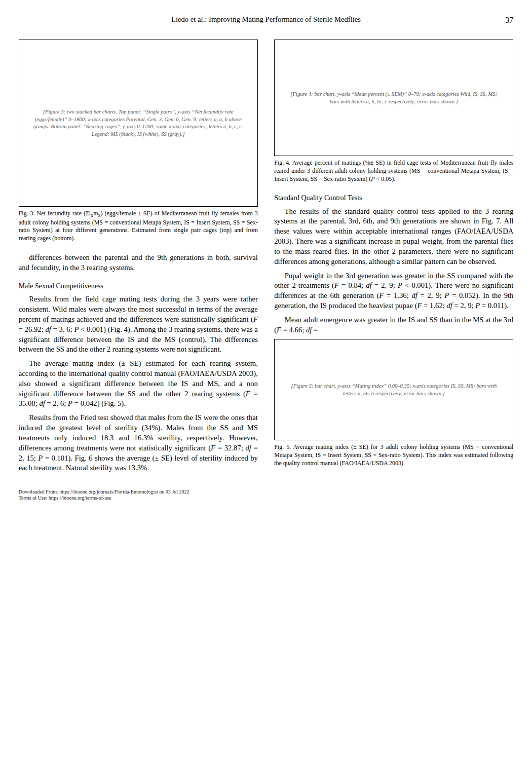Liedo et al.: Improving Mating Performance of Sterile Medflies 37
[Figure 3: two stacked bar charts. Top panel: “Single pairs”, y-axis “Net fecundity rate (eggs/female)” 0–1800; x-axis categories Parental, Gen. 3, Gen. 6, Gen. 9; letters a, a, b above groups. Bottom panel: “Rearing cages”, y-axis 0–1200; same x-axis categories; letters a, b, c, c. Legend: MS (black), IS (white), SS (gray).]
Fig. 3. Net fecundity rate (Σlxmx) (eggs/female ± SE) of Mediterranean fruit fly females from 3 adult colony holding systems (MS = conventional Metapa System, IS = Insert System, SS = Sex-ratio System) at four different generations. Estimated from single pair cages (top) and from rearing cages (bottom).
differences between the parental and the 9th generations in both, survival and fecundity, in the 3 rearing systems.
Male Sexual Competitiveness
Results from the field cage mating tests during the 3 years were rather consistent. Wild males were always the most successful in terms of the average percent of matings achieved and the differences were statistically significant (F = 26.92; df = 3, 6; P < 0.001) (Fig. 4). Among the 3 rearing systems, there was a significant difference between the IS and the MS (control). The differences between the SS and the other 2 rearing systems were not significant.
The average mating index (± SE) estimated for each rearing system, according to the international quality control manual (FAO/IAEA/USDA 2003), also showed a significant difference between the IS and MS, and a non significant difference between the SS and the other 2 rearing systems (F = 35.08; df = 2, 6; P = 0.042) (Fig. 5).
Results from the Fried test showed that males from the IS were the ones that induced the greatest level of sterility (34%). Males from the SS and MS treatments only induced 18.3 and 16.3% sterility, respectively. However, differences among treatments were not statistically significant (F = 32.87; df = 2, 15; P = 0.101). Fig. 6 shows the average (± SE) level of sterility induced by each treatment. Natural sterility was 13.3%.
[Figure 4: bar chart. y-axis “Mean percent (± SEM)” 0–70; x-axis categories Wild, IS, SS, MS; bars with letters a, b, bc, c respectively; error bars shown.]
Fig. 4. Average percent of matings (%± SE) in field cage tests of Mediterranean fruit fly males reared under 3 different adult colony holding systems (MS = conventional Metapa System, IS = Insert System, SS = Sex-ratio System) (P < 0.05).
Standard Quality Control Tests
The results of the standard quality control tests applied to the 3 rearing systems at the parental, 3rd, 6th, and 9th generations are shown in Fig. 7. All these values were within acceptable international ranges (FAO/IAEA/USDA 2003). There was a significant increase in pupal weight, from the parental flies to the mass reared flies. In the other 2 parameters, there were no significant differences among generations, although a similar pattern can be observed.
Pupal weight in the 3rd generation was greater in the SS compared with the other 2 treatments (F = 0.84; df = 2, 9; P < 0.001). There were no significant differences at the 6th generation (F = 1.36; df = 2, 9; P = 0.052). In the 9th generation, the IS produced the heaviest pupae (F = 1.62; df = 2, 9; P = 0.011).
Mean adult emergence was greater in the IS and SS than in the MS at the 3rd (F = 4.66; df =
[Figure 5: bar chart. y-axis “Mating index” 0.00–0.35; x-axis categories IS, SS, MS; bars with letters a, ab, b respectively; error bars shown.]
Fig. 5. Average mating index (± SE) for 3 adult colony holding systems (MS = conventional Metapa System, IS = Insert System, SS = Sex-ratio System). This index was estimated following the quality control manual (FAO/IAEA/USDA 2003).
Downloaded From: https://bioone.org/journals/Florida-Entomologist on 03 Jul 2022
Terms of Use: https://bioone.org/terms-of-use